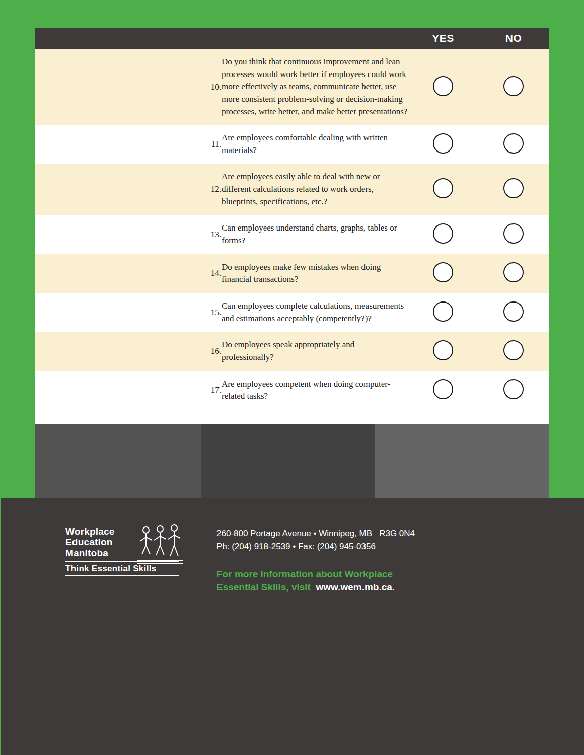| | YES | NO |
| --- | --- | --- |
| 10. | Do you think that continuous improvement and lean processes would work better if employees could work more effectively as teams, communicate better, use more consistent problem-solving or decision-making processes, write better, and make better presentations? | | |
| 11. | Are employees comfortable dealing with written materials? | | |
| 12. | Are employees easily able to deal with new or different calculations related to work orders, blueprints, specifications, etc.? | | |
| 13. | Can employees understand charts, graphs, tables or forms? | | |
| 14. | Do employees make few mistakes when doing financial transactions? | | |
| 15. | Can employees complete calculations, measurements and estimations acceptably (competently?)? | | |
| 16. | Do employees speak appropriately and professionally? | | |
| 17. | Are employees competent when doing computer-related tasks? | | |
Workplace
Education
Manitoba
Think Essential Skills
260-800 Portage Avenue • Winnipeg, MB R3G 0N4
Ph: (204) 918-2539 • Fax: (204) 945-0356
For more information about Workplace
Essential Skills, visit www.wem.mb.ca.